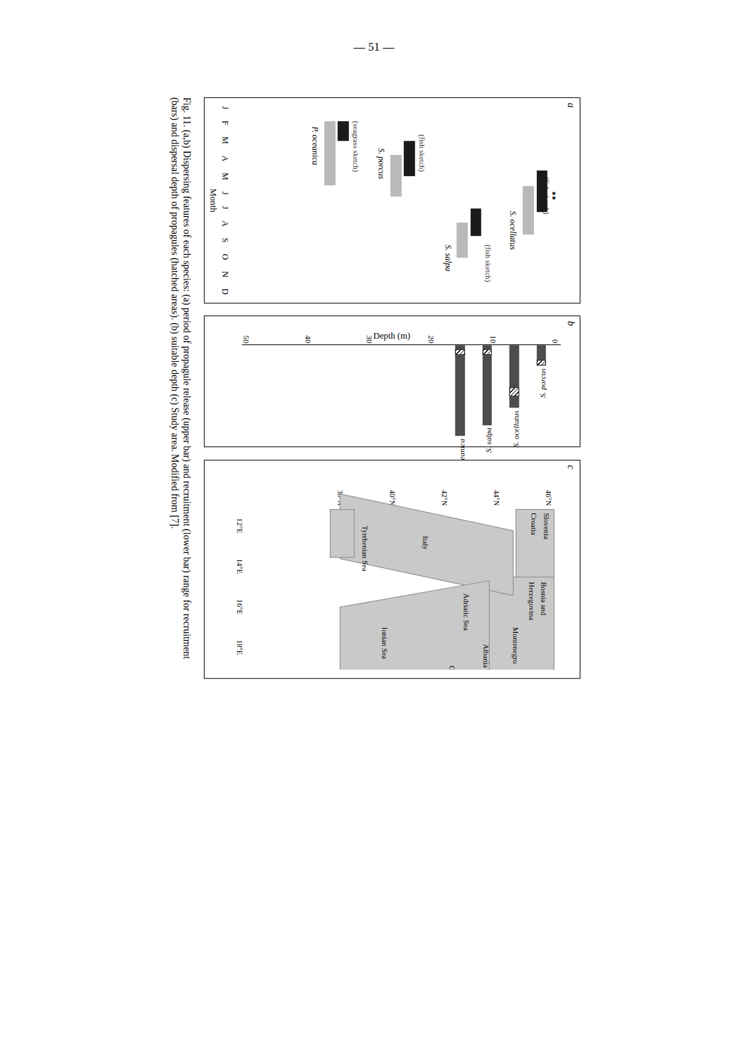— 51 —
a
S. ocellatus ●●
(fish sketch)
S. salpa (fish sketch)
S. porcus (fish sketch)
P. oceanica (seagrass sketch)
JFMAMJ JASOND
Month
b Depth (m)
01020304050
S. porcus
S. ocellatus
S. salpa
P. oceanica
c
46°N 44°N 42°N 40°N 38°N 12°E 14°E 16°E 18°E 20°E
Slovenia Croatia Bosnia and Herzegovina Montenegro Albania Greece Italy Adriatic Sea Tyrrhenian Sea Ionian Sea
Fig. 11. (a,b) Dispersing features of each species: (a) period of propagule release (upper bar) and recruitment (lower bar) range for recruitment (bars) and dispersal depth of propagules (hatched areas). (b) suitable depth (c) Study area. Modified from [7].